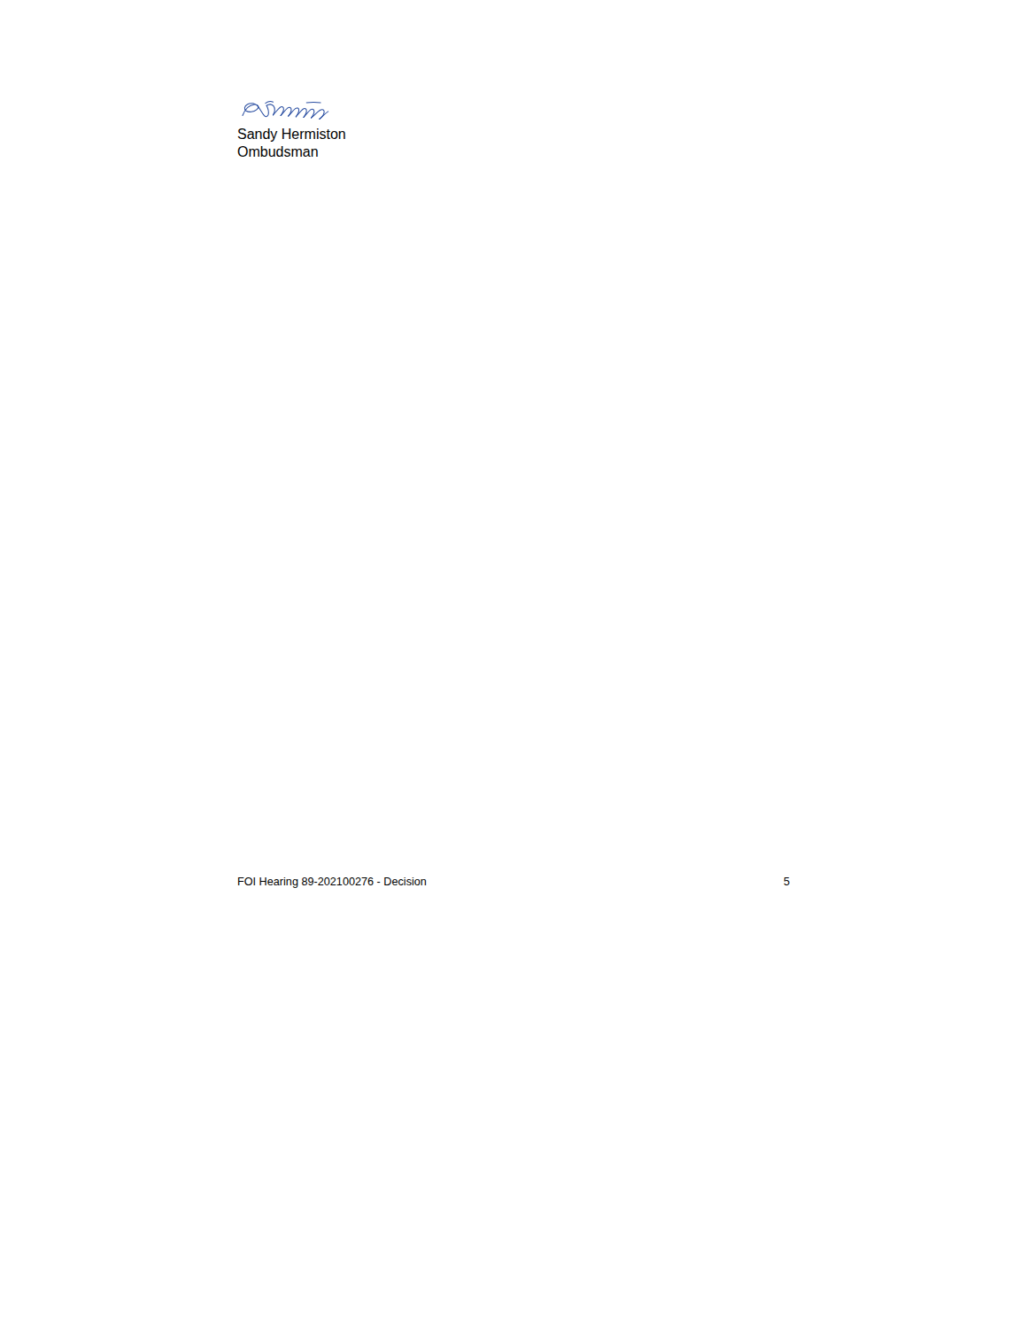Sandy Hermiston
Ombudsman
FOI Hearing 89-202100276 - Decision 5